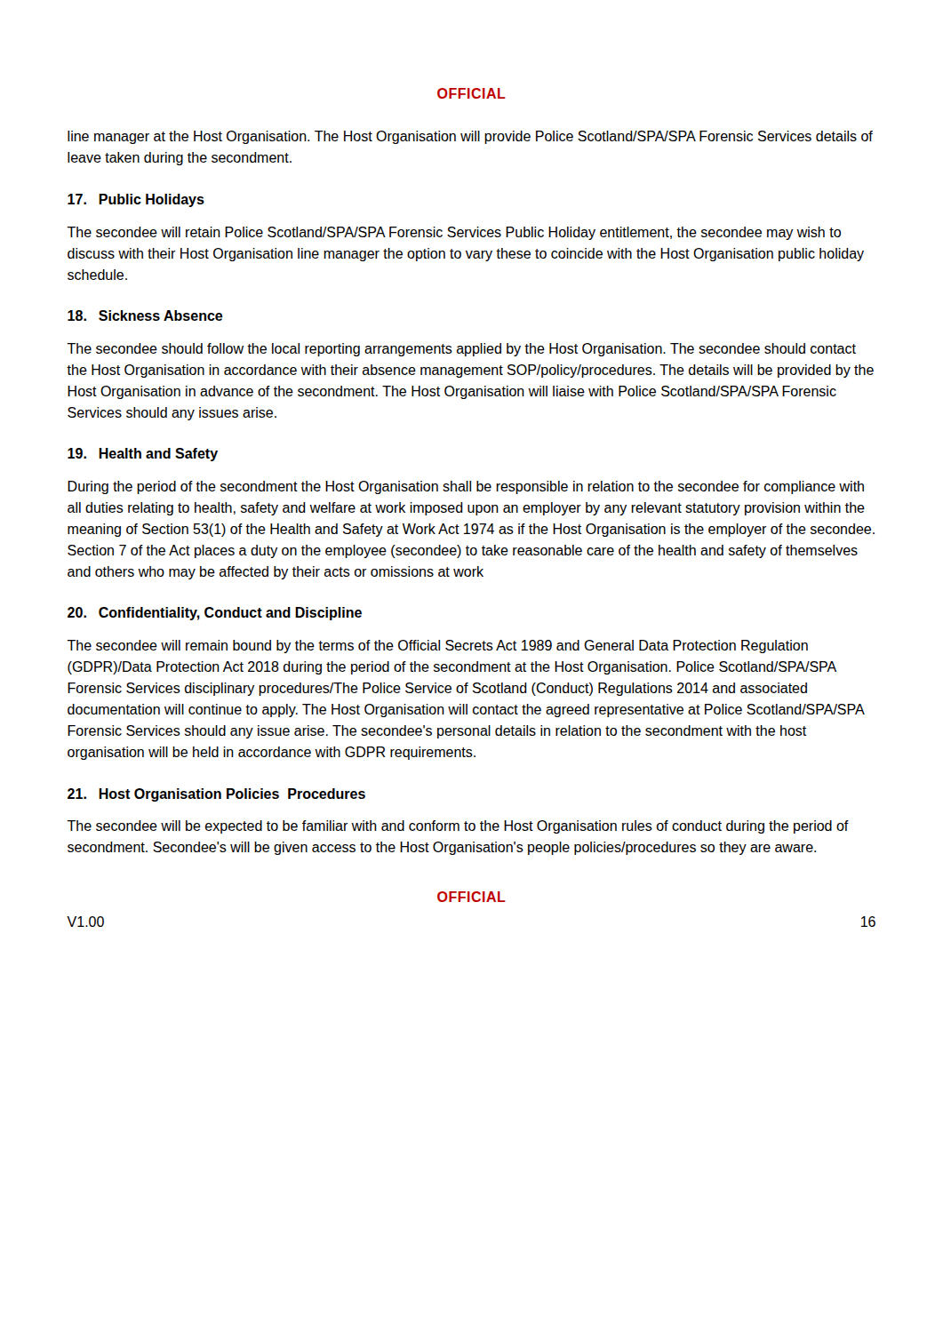OFFICIAL
line manager at the Host Organisation. The Host Organisation will provide Police Scotland/SPA/SPA Forensic Services details of leave taken during the secondment.
17. Public Holidays
The secondee will retain Police Scotland/SPA/SPA Forensic Services Public Holiday entitlement, the secondee may wish to discuss with their Host Organisation line manager the option to vary these to coincide with the Host Organisation public holiday schedule.
18. Sickness Absence
The secondee should follow the local reporting arrangements applied by the Host Organisation. The secondee should contact the Host Organisation in accordance with their absence management SOP/policy/procedures. The details will be provided by the Host Organisation in advance of the secondment. The Host Organisation will liaise with Police Scotland/SPA/SPA Forensic Services should any issues arise.
19. Health and Safety
During the period of the secondment the Host Organisation shall be responsible in relation to the secondee for compliance with all duties relating to health, safety and welfare at work imposed upon an employer by any relevant statutory provision within the meaning of Section 53(1) of the Health and Safety at Work Act 1974 as if the Host Organisation is the employer of the secondee. Section 7 of the Act places a duty on the employee (secondee) to take reasonable care of the health and safety of themselves and others who may be affected by their acts or omissions at work
20. Confidentiality, Conduct and Discipline
The secondee will remain bound by the terms of the Official Secrets Act 1989 and General Data Protection Regulation (GDPR)/Data Protection Act 2018 during the period of the secondment at the Host Organisation. Police Scotland/SPA/SPA Forensic Services disciplinary procedures/The Police Service of Scotland (Conduct) Regulations 2014 and associated documentation will continue to apply. The Host Organisation will contact the agreed representative at Police Scotland/SPA/SPA Forensic Services should any issue arise. The secondee's personal details in relation to the secondment with the host organisation will be held in accordance with GDPR requirements.
21. Host Organisation Policies Procedures
The secondee will be expected to be familiar with and conform to the Host Organisation rules of conduct during the period of secondment. Secondee's will be given access to the Host Organisation's people policies/procedures so they are aware.
OFFICIAL
V1.00 16